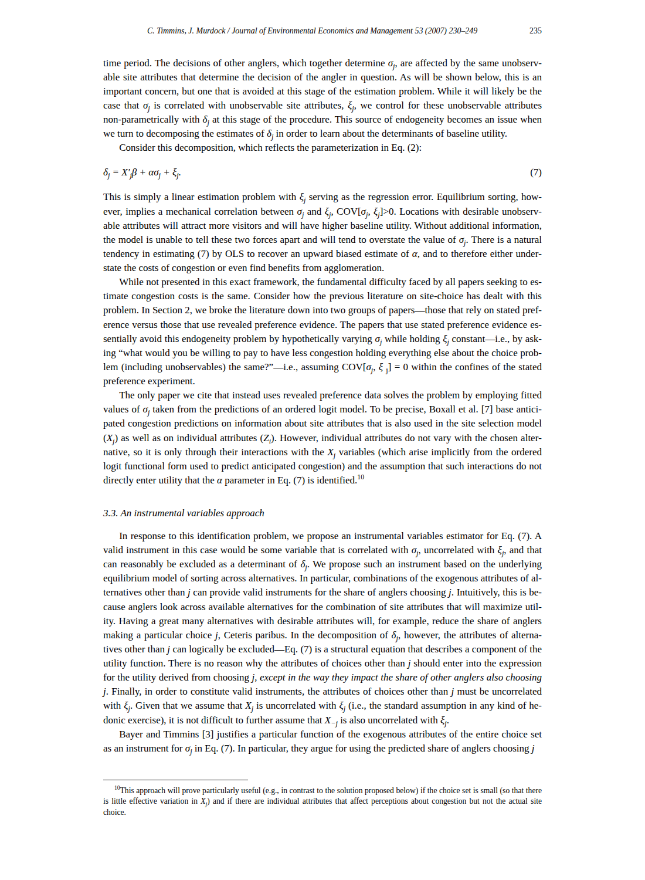C. Timmins, J. Murdock / Journal of Environmental Economics and Management 53 (2007) 230–249 235
time period. The decisions of other anglers, which together determine σj, are affected by the same unobservable site attributes that determine the decision of the angler in question. As will be shown below, this is an important concern, but one that is avoided at this stage of the estimation problem. While it will likely be the case that σj is correlated with unobservable site attributes, ξj, we control for these unobservable attributes non-parametrically with δj at this stage of the procedure. This source of endogeneity becomes an issue when we turn to decomposing the estimates of δj in order to learn about the determinants of baseline utility.
Consider this decomposition, which reflects the parameterization in Eq. (2):
δj = X′jβ + ασj + ξj. (7)
This is simply a linear estimation problem with ξj serving as the regression error. Equilibrium sorting, however, implies a mechanical correlation between σj and ξj, COV[σj, ξj]>0. Locations with desirable unobservable attributes will attract more visitors and will have higher baseline utility. Without additional information, the model is unable to tell these two forces apart and will tend to overstate the value of σj. There is a natural tendency in estimating (7) by OLS to recover an upward biased estimate of α, and to therefore either understate the costs of congestion or even find benefits from agglomeration.
While not presented in this exact framework, the fundamental difficulty faced by all papers seeking to estimate congestion costs is the same. Consider how the previous literature on site-choice has dealt with this problem. In Section 2, we broke the literature down into two groups of papers—those that rely on stated preference versus those that use revealed preference evidence. The papers that use stated preference evidence essentially avoid this endogeneity problem by hypothetically varying σj while holding ξj constant—i.e., by asking “what would you be willing to pay to have less congestion holding everything else about the choice problem (including unobservables) the same?”—i.e., assuming COV[σj, ξ j] = 0 within the confines of the stated preference experiment.
The only paper we cite that instead uses revealed preference data solves the problem by employing fitted values of σj taken from the predictions of an ordered logit model. To be precise, Boxall et al. [7] base anticipated congestion predictions on information about site attributes that is also used in the site selection model (Xj) as well as on individual attributes (Zi). However, individual attributes do not vary with the chosen alternative, so it is only through their interactions with the Xj variables (which arise implicitly from the ordered logit functional form used to predict anticipated congestion) and the assumption that such interactions do not directly enter utility that the α parameter in Eq. (7) is identified.10
3.3. An instrumental variables approach
In response to this identification problem, we propose an instrumental variables estimator for Eq. (7). A valid instrument in this case would be some variable that is correlated with σj, uncorrelated with ξj, and that can reasonably be excluded as a determinant of δj. We propose such an instrument based on the underlying equilibrium model of sorting across alternatives. In particular, combinations of the exogenous attributes of alternatives other than j can provide valid instruments for the share of anglers choosing j. Intuitively, this is because anglers look across available alternatives for the combination of site attributes that will maximize utility. Having a great many alternatives with desirable attributes will, for example, reduce the share of anglers making a particular choice j, Ceteris paribus. In the decomposition of δj, however, the attributes of alternatives other than j can logically be excluded—Eq. (7) is a structural equation that describes a component of the utility function. There is no reason why the attributes of choices other than j should enter into the expression for the utility derived from choosing j, except in the way they impact the share of other anglers also choosing j. Finally, in order to constitute valid instruments, the attributes of choices other than j must be uncorrelated with ξj. Given that we assume that Xj is uncorrelated with ξj (i.e., the standard assumption in any kind of hedonic exercise), it is not difficult to further assume that X−j is also uncorrelated with ξj.
Bayer and Timmins [3] justifies a particular function of the exogenous attributes of the entire choice set as an instrument for σj in Eq. (7). In particular, they argue for using the predicted share of anglers choosing j
10This approach will prove particularly useful (e.g., in contrast to the solution proposed below) if the choice set is small (so that there is little effective variation in Xj) and if there are individual attributes that affect perceptions about congestion but not the actual site choice.